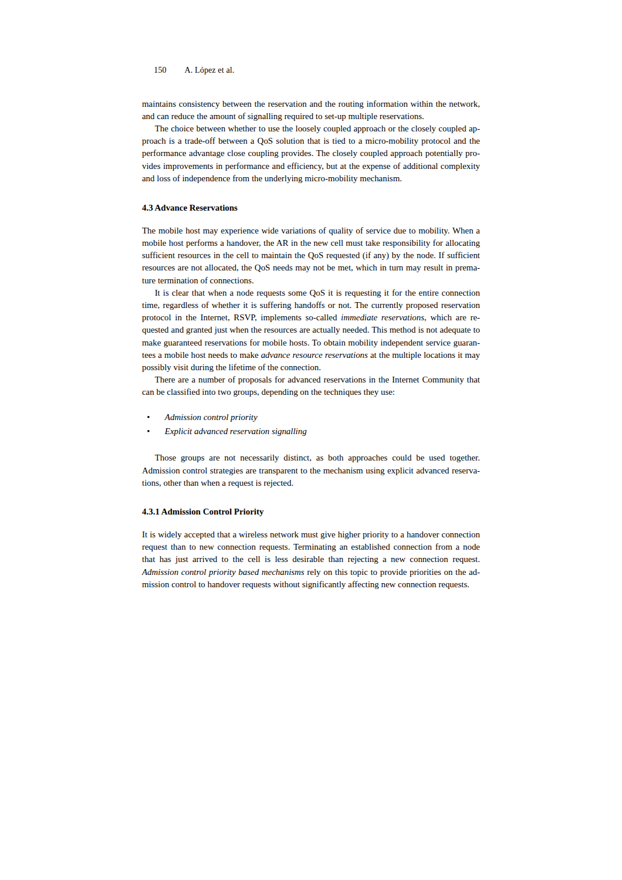150 A. López et al.
maintains consistency between the reservation and the routing information within the network, and can reduce the amount of signalling required to set-up multiple reservations.
The choice between whether to use the loosely coupled approach or the closely coupled approach is a trade-off between a QoS solution that is tied to a micro-mobility protocol and the performance advantage close coupling provides. The closely coupled approach potentially provides improvements in performance and efficiency, but at the expense of additional complexity and loss of independence from the underlying micro-mobility mechanism.
4.3 Advance Reservations
The mobile host may experience wide variations of quality of service due to mobility. When a mobile host performs a handover, the AR in the new cell must take responsibility for allocating sufficient resources in the cell to maintain the QoS requested (if any) by the node. If sufficient resources are not allocated, the QoS needs may not be met, which in turn may result in premature termination of connections.
It is clear that when a node requests some QoS it is requesting it for the entire connection time, regardless of whether it is suffering handoffs or not. The currently proposed reservation protocol in the Internet, RSVP, implements so-called immediate reservations, which are requested and granted just when the resources are actually needed. This method is not adequate to make guaranteed reservations for mobile hosts. To obtain mobility independent service guarantees a mobile host needs to make advance resource reservations at the multiple locations it may possibly visit during the lifetime of the connection.
There are a number of proposals for advanced reservations in the Internet Community that can be classified into two groups, depending on the techniques they use:
Admission control priority
Explicit advanced reservation signalling
Those groups are not necessarily distinct, as both approaches could be used together. Admission control strategies are transparent to the mechanism using explicit advanced reservations, other than when a request is rejected.
4.3.1 Admission Control Priority
It is widely accepted that a wireless network must give higher priority to a handover connection request than to new connection requests. Terminating an established connection from a node that has just arrived to the cell is less desirable than rejecting a new connection request. Admission control priority based mechanisms rely on this topic to provide priorities on the admission control to handover requests without significantly affecting new connection requests.